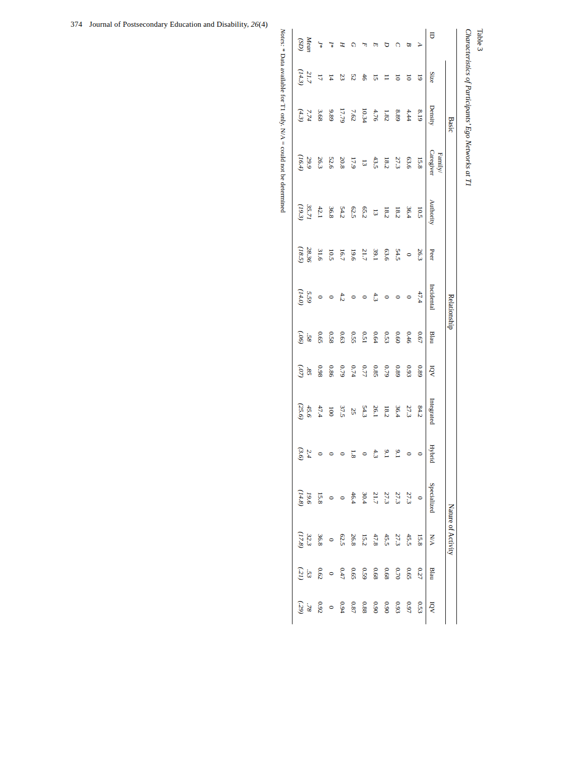374 Journal of Postsecondary Education and Disability, 26(4)
Table 3
Characteristics of Participants’ Ego Networks at T1
| | Basic | Relationship | Nature of Activity |
| --- | --- | --- | --- |
| ID | Size | Density | Family/ Caregiver | Authority | Peer | Incidental | Blau | IQV | Integrated | Hybrid | Specialized | N/A | Blau | IQV |
| A | 19 | 8.19 | 15.8 | 10.5 | 26.3 | 47.4 | 0.67 | 0.89 | 84.2 | 0 | 0 | 15.8 | 0.27 | 0.53 |
| B | 10 | 4.44 | 63.6 | 36.4 | 0 | 0 | 0.46 | 0.93 | 27.3 | 0 | 27.3 | 45.5 | 0.65 | 0.97 |
| C | 10 | 8.89 | 27.3 | 18.2 | 54.5 | 0 | 0.60 | 0.89 | 36.4 | 9.1 | 27.3 | 27.3 | 0.70 | 0.93 |
| D | 11 | 1.82 | 18.2 | 18.2 | 63.6 | 0 | 0.53 | 0.79 | 18.2 | 9.1 | 27.3 | 45.5 | 0.68 | 0.90 |
| E | 15 | 4.76 | 43.5 | 13 | 39.1 | 4.3 | 0.64 | 0.85 | 26.1 | 4.3 | 21.7 | 47.8 | 0.68 | 0.90 |
| F | 46 | 10.34 | 13 | 65.2 | 21.7 | 0 | 0.51 | 0.77 | 54.3 | 0 | 30.4 | 15.2 | 0.59 | 0.88 |
| G | 52 | 7.62 | 17.9 | 62.5 | 19.6 | 0 | 0.55 | 0.74 | 25 | 1.8 | 46.4 | 26.8 | 0.65 | 0.87 |
| H | 23 | 17.79 | 20.8 | 54.2 | 16.7 | 4.2 | 0.63 | 0.79 | 37.5 | 0 | 0 | 62.5 | 0.47 | 0.94 |
| I* | 14 | 9.89 | 52.6 | 36.8 | 10.5 | 0 | 0.58 | 0.86 | 100 | 0 | 0 | 0 | 0 | 0 |
| J* | 17 | 3.68 | 26.3 | 42.1 | 31.6 | 0 | 0.65 | 0.98 | 47.4 | 0 | 15.8 | 36.8 | 0.62 | 0.92 |
| Mean (SD) | 21.7 (14.3) | 7.74 (4.3) | 29.9 (16.4) | 35.71 (19.3) | 28.36 (18.5) | 5.59 (14.0) | .58 (.06) | .85 (.07) | 45.6 (25.6) | 2.4 (3.6) | 19.6 (14.8) | 32.3 (17.8) | .53 (.21) | .78 (.29) |
Notes: * Data available for T1 only. N/A = could not be determined